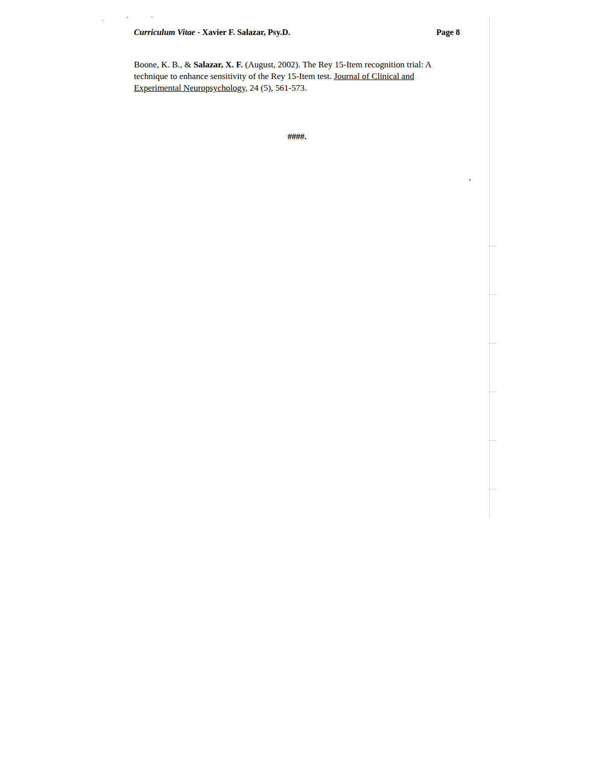. ' `
Curriculum Vitae - Xavier F. Salazar, Psy.D.
Page 8
Boone, K. B., & Salazar, X. F. (August, 2002). The Rey 15-Item recognition trial: A technique to enhance sensitivity of the Rey 15-Item test. Journal of Clinical and Experimental Neuropsychology, 24 (5), 561-573.
####.
.